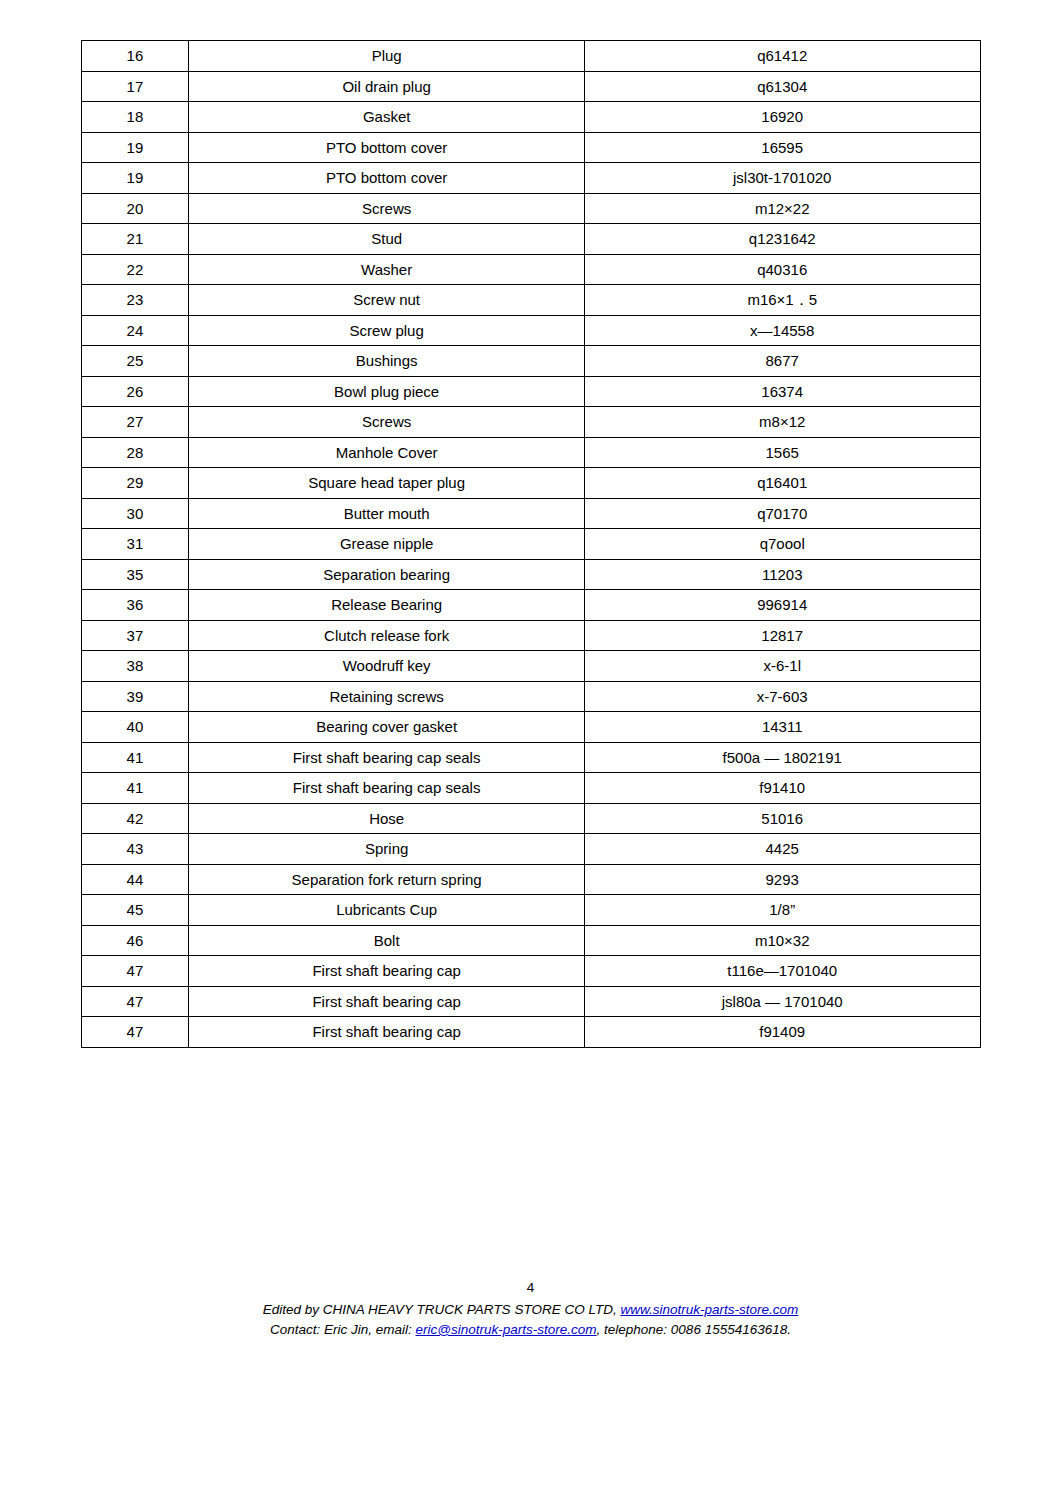| 16 | Plug | q61412 |
| 17 | Oil drain plug | q61304 |
| 18 | Gasket | 16920 |
| 19 | PTO bottom cover | 16595 |
| 19 | PTO bottom cover | jsl30t-1701020 |
| 20 | Screws | m12×22 |
| 21 | Stud | q1231642 |
| 22 | Washer | q40316 |
| 23 | Screw nut | m16×1．5 |
| 24 | Screw plug | x—14558 |
| 25 | Bushings | 8677 |
| 26 | Bowl plug piece | 16374 |
| 27 | Screws | m8×12 |
| 28 | Manhole Cover | 1565 |
| 29 | Square head taper plug | q16401 |
| 30 | Butter mouth | q70170 |
| 31 | Grease nipple | q7oool |
| 35 | Separation bearing | 11203 |
| 36 | Release Bearing | 996914 |
| 37 | Clutch release fork | 12817 |
| 38 | Woodruff key | x-6-1l |
| 39 | Retaining screws | x-7-603 |
| 40 | Bearing cover gasket | 14311 |
| 41 | First shaft bearing cap seals | f500a — 1802191 |
| 41 | First shaft bearing cap seals | f91410 |
| 42 | Hose | 51016 |
| 43 | Spring | 4425 |
| 44 | Separation fork return spring | 9293 |
| 45 | Lubricants Cup | 1/8” |
| 46 | Bolt | m10×32 |
| 47 | First shaft bearing cap | t116e—1701040 |
| 47 | First shaft bearing cap | jsl80a — 1701040 |
| 47 | First shaft bearing cap | f91409 |
4
Edited by CHINA HEAVY TRUCK PARTS STORE CO LTD, www.sinotruk-parts-store.com
Contact: Eric Jin, email: eric@sinotruk-parts-store.com, telephone: 0086 15554163618.